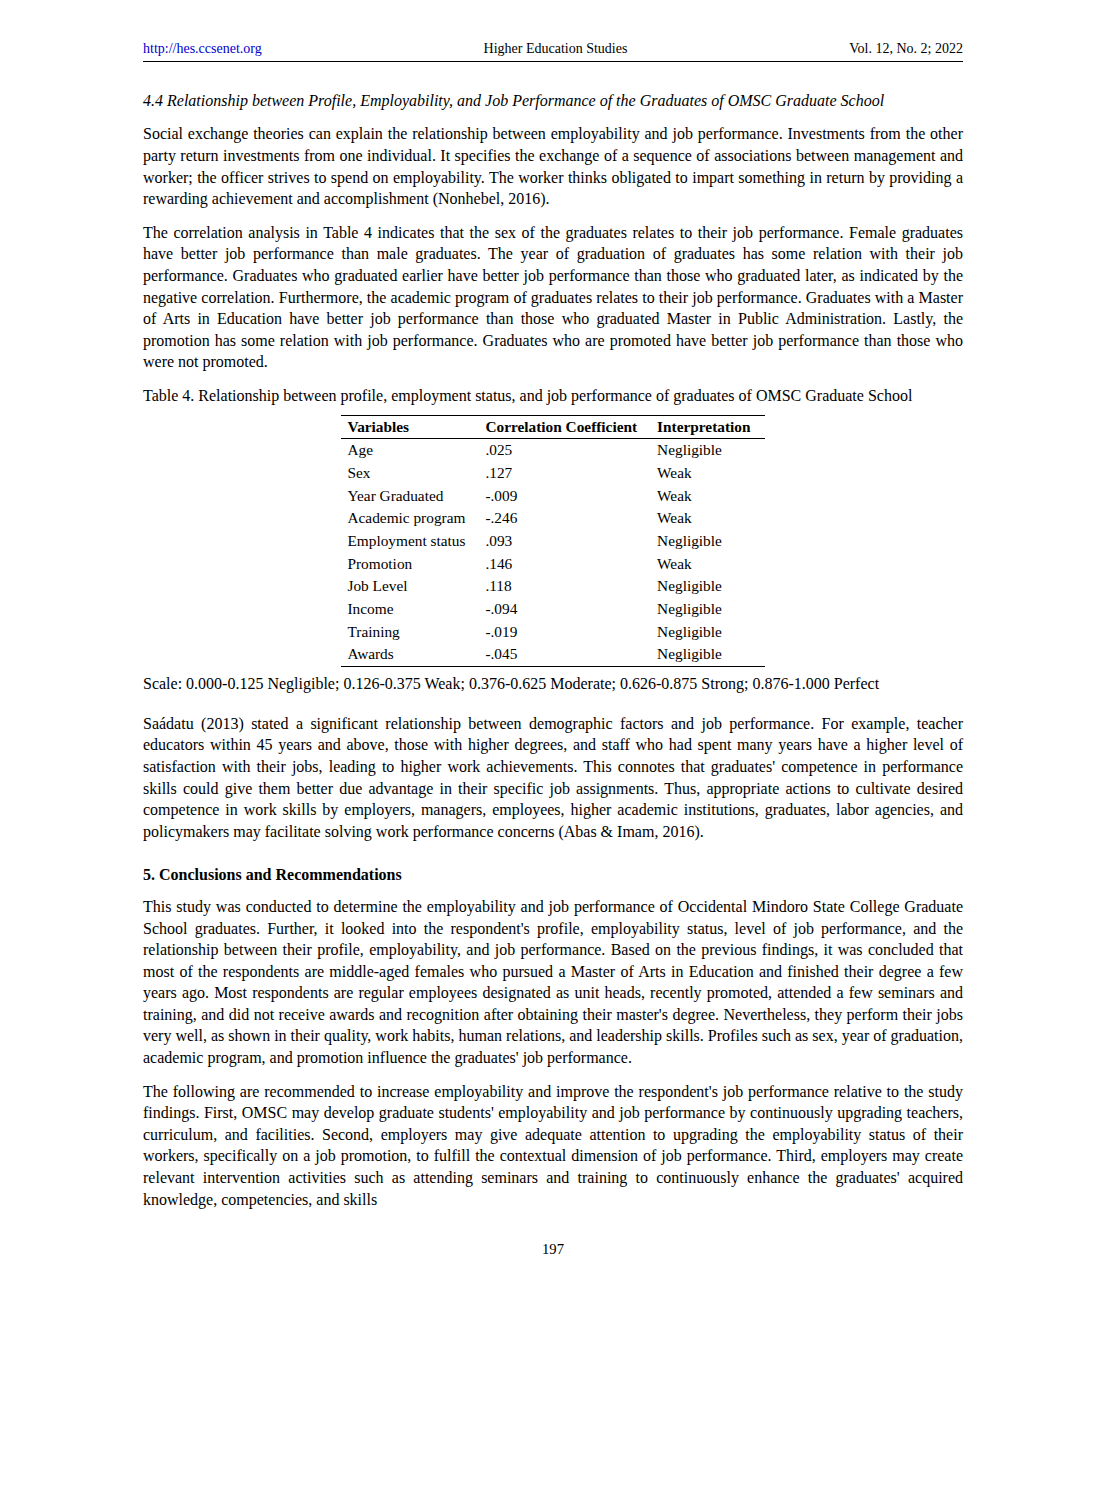http://hes.ccsenet.org
Higher Education Studies
Vol. 12, No. 2; 2022
4.4 Relationship between Profile, Employability, and Job Performance of the Graduates of OMSC Graduate School
Social exchange theories can explain the relationship between employability and job performance. Investments from the other party return investments from one individual. It specifies the exchange of a sequence of associations between management and worker; the officer strives to spend on employability. The worker thinks obligated to impart something in return by providing a rewarding achievement and accomplishment (Nonhebel, 2016).
The correlation analysis in Table 4 indicates that the sex of the graduates relates to their job performance. Female graduates have better job performance than male graduates. The year of graduation of graduates has some relation with their job performance. Graduates who graduated earlier have better job performance than those who graduated later, as indicated by the negative correlation. Furthermore, the academic program of graduates relates to their job performance. Graduates with a Master of Arts in Education have better job performance than those who graduated Master in Public Administration. Lastly, the promotion has some relation with job performance. Graduates who are promoted have better job performance than those who were not promoted.
Table 4. Relationship between profile, employment status, and job performance of graduates of OMSC Graduate School
| Variables | Correlation Coefficient | Interpretation |
| --- | --- | --- |
| Age | .025 | Negligible |
| Sex | .127 | Weak |
| Year Graduated | -.009 | Weak |
| Academic program | -.246 | Weak |
| Employment status | .093 | Negligible |
| Promotion | .146 | Weak |
| Job Level | .118 | Negligible |
| Income | -.094 | Negligible |
| Training | -.019 | Negligible |
| Awards | -.045 | Negligible |
Scale: 0.000-0.125 Negligible; 0.126-0.375 Weak; 0.376-0.625 Moderate; 0.626-0.875 Strong; 0.876-1.000 Perfect
Saádatu (2013) stated a significant relationship between demographic factors and job performance. For example, teacher educators within 45 years and above, those with higher degrees, and staff who had spent many years have a higher level of satisfaction with their jobs, leading to higher work achievements. This connotes that graduates' competence in performance skills could give them better due advantage in their specific job assignments. Thus, appropriate actions to cultivate desired competence in work skills by employers, managers, employees, higher academic institutions, graduates, labor agencies, and policymakers may facilitate solving work performance concerns (Abas & Imam, 2016).
5. Conclusions and Recommendations
This study was conducted to determine the employability and job performance of Occidental Mindoro State College Graduate School graduates. Further, it looked into the respondent's profile, employability status, level of job performance, and the relationship between their profile, employability, and job performance. Based on the previous findings, it was concluded that most of the respondents are middle-aged females who pursued a Master of Arts in Education and finished their degree a few years ago. Most respondents are regular employees designated as unit heads, recently promoted, attended a few seminars and training, and did not receive awards and recognition after obtaining their master's degree. Nevertheless, they perform their jobs very well, as shown in their quality, work habits, human relations, and leadership skills. Profiles such as sex, year of graduation, academic program, and promotion influence the graduates' job performance.
The following are recommended to increase employability and improve the respondent's job performance relative to the study findings. First, OMSC may develop graduate students' employability and job performance by continuously upgrading teachers, curriculum, and facilities. Second, employers may give adequate attention to upgrading the employability status of their workers, specifically on a job promotion, to fulfill the contextual dimension of job performance. Third, employers may create relevant intervention activities such as attending seminars and training to continuously enhance the graduates' acquired knowledge, competencies, and skills
197